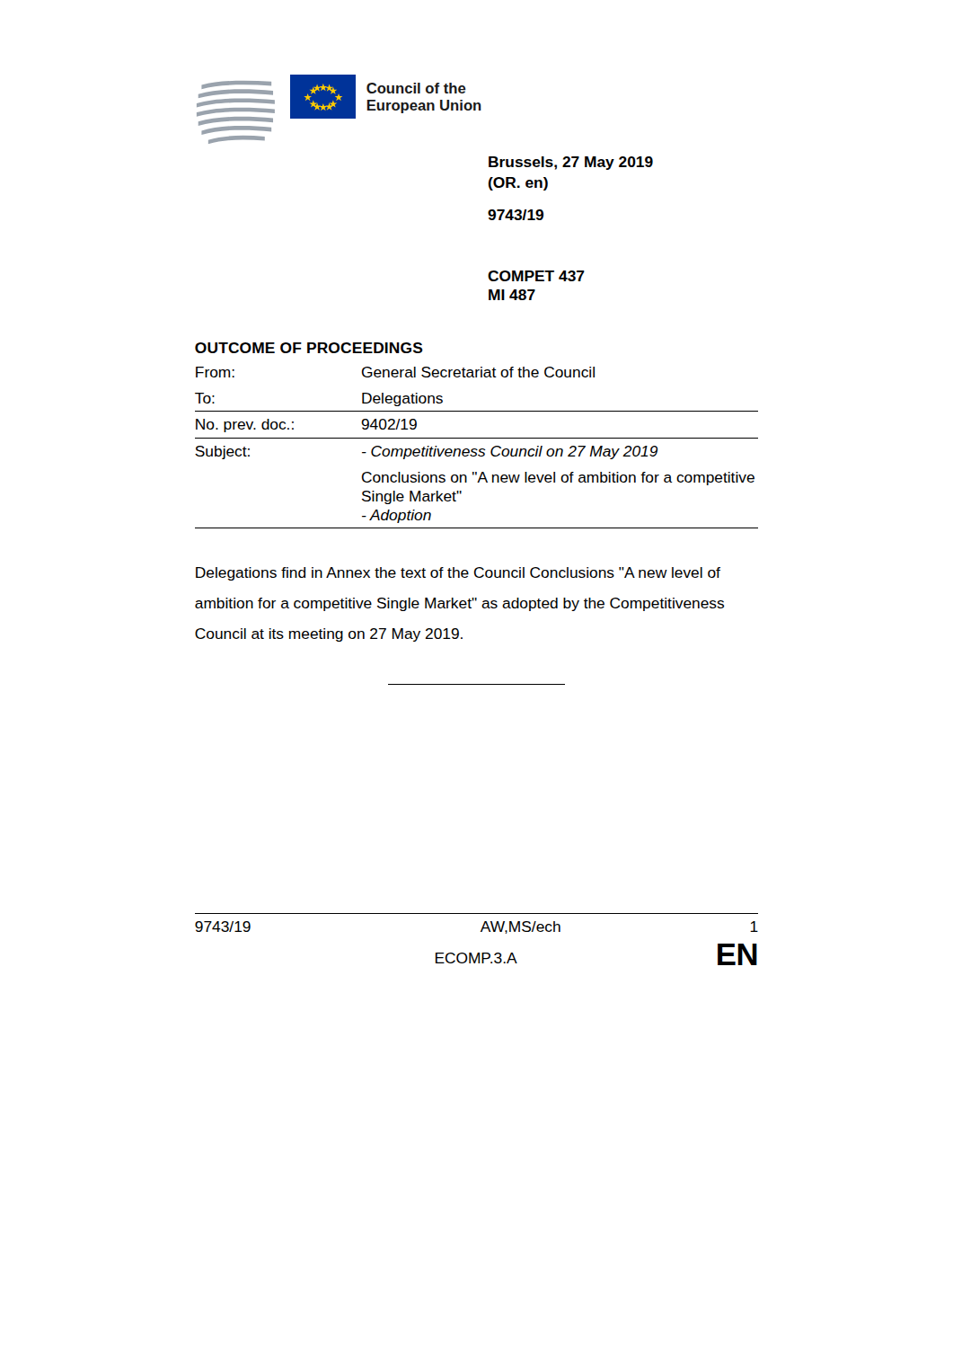Council of the
European Union
Brussels, 27 May 2019
(OR. en)
9743/19
COMPET 437
MI 487
OUTCOME OF PROCEEDINGS
| From: | General Secretariat of the Council |
| To: | Delegations |
| No. prev. doc.: | 9402/19 |
| Subject: | - Competitiveness Council on 27 May 2019 Conclusions on "A new level of ambition for a competitive Single Market" - Adoption |
Delegations find in Annex the text of the Council Conclusions "A new level of ambition for a competitive Single Market" as adopted by the Competitiveness Council at its meeting on 27 May 2019.
9743/19
AW,MS/ech
1
ECOMP.3.A
EN